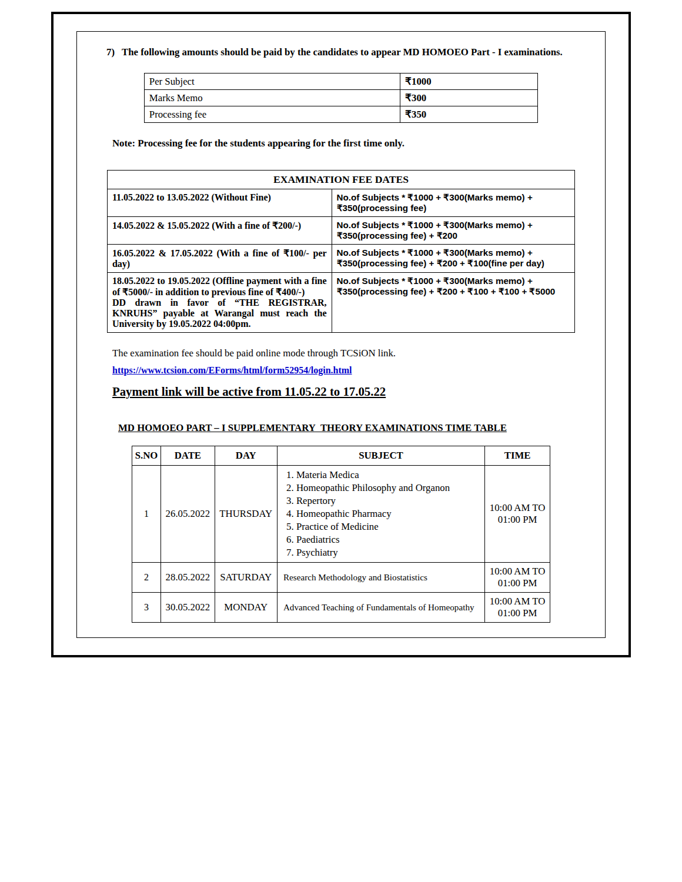7) The following amounts should be paid by the candidates to appear MD HOMOEO Part - I examinations.
| Per Subject | ₹1000 |
| Marks Memo | ₹300 |
| Processing fee | ₹350 |
Note: Processing fee for the students appearing for the first time only.
| EXAMINATION FEE DATES |
| --- |
| 11.05.2022 to 13.05.2022 (Without Fine) | No.of Subjects * ₹1000 + ₹300(Marks memo) + ₹350(processing fee) |
| 14.05.2022 & 15.05.2022 (With a fine of ₹200/-) | No.of Subjects * ₹1000 + ₹300(Marks memo) + ₹350(processing fee) + ₹200 |
| 16.05.2022 & 17.05.2022 (With a fine of ₹100/- per day) | No.of Subjects * ₹1000 + ₹300(Marks memo) + ₹350(processing fee) + ₹200 + ₹100(fine per day) |
| 18.05.2022 to 19.05.2022 (Offline payment with a fine of ₹5000/- in addition to previous fine of ₹400/-) DD drawn in favor of “THE REGISTRAR, KNRUHS” payable at Warangal must reach the University by 19.05.2022 04:00pm. | No.of Subjects * ₹1000 + ₹300(Marks memo) + ₹350(processing fee) + ₹200 + ₹100 + ₹100 + ₹5000 |
The examination fee should be paid online mode through TCSiON link.
https://www.tcsion.com/EForms/html/form52954/login.html
Payment link will be active from 11.05.22 to 17.05.22
MD HOMOEO PART – I SUPPLEMENTARY THEORY EXAMINATIONS TIME TABLE
| S.NO | DATE | DAY | SUBJECT | TIME |
| --- | --- | --- | --- | --- |
| 1 | 26.05.2022 | THURSDAY | Materia Medica Homeopathic Philosophy and Organon Repertory Homeopathic Pharmacy Practice of Medicine Paediatrics Psychiatry | 10:00 AM TO 01:00 PM |
| 2 | 28.05.2022 | SATURDAY | Research Methodology and Biostatistics | 10:00 AM TO 01:00 PM |
| 3 | 30.05.2022 | MONDAY | Advanced Teaching of Fundamentals of Homeopathy | 10:00 AM TO 01:00 PM |